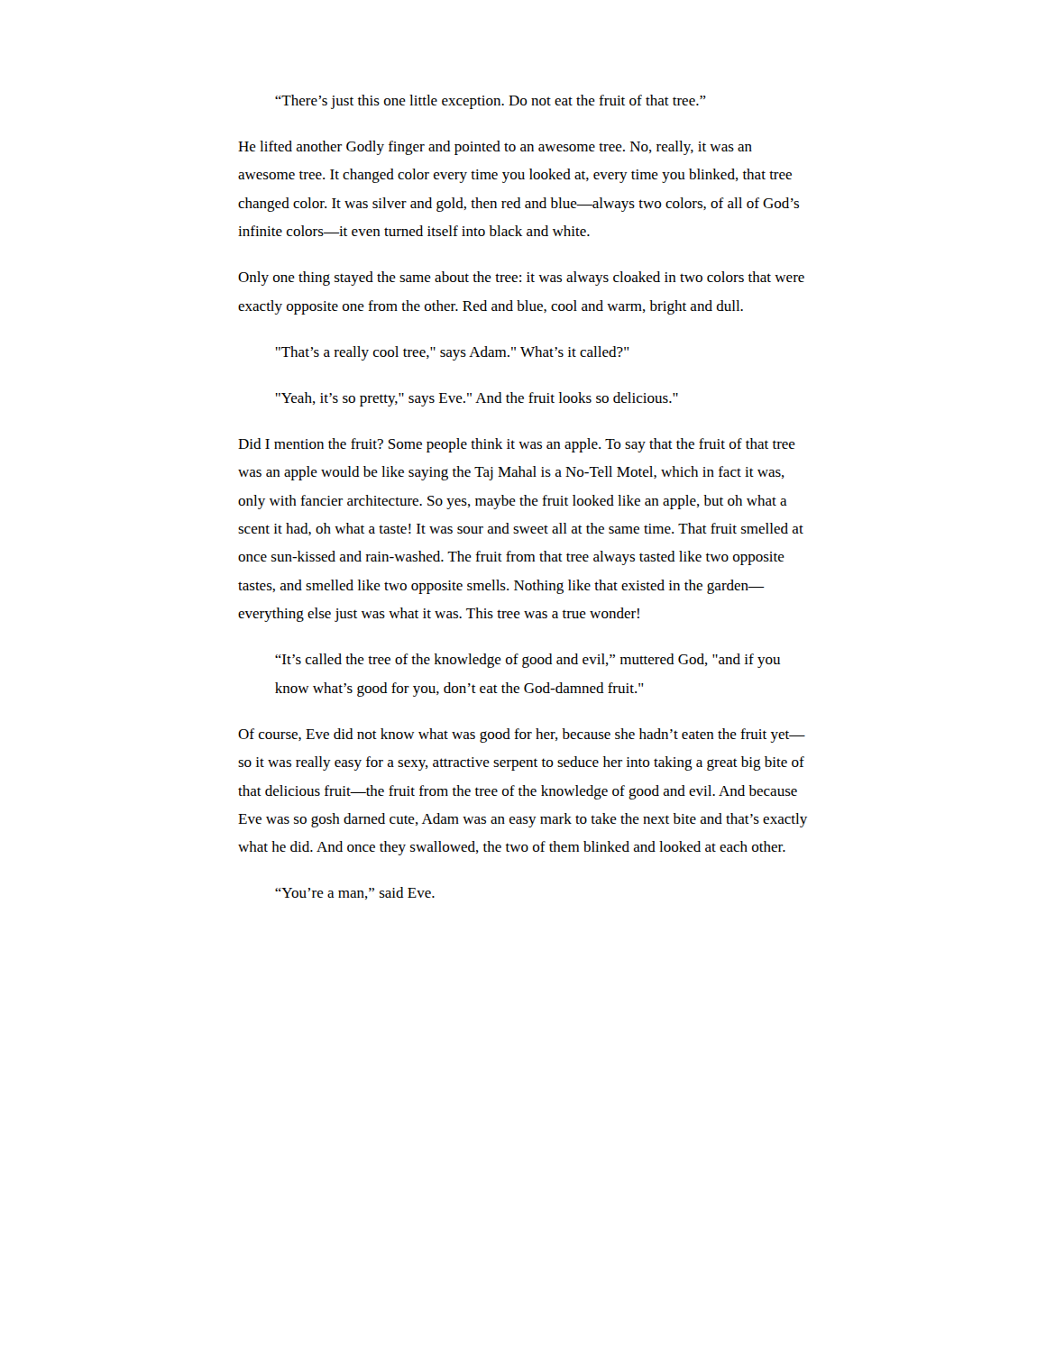“There’s just this one little exception. Do not eat the fruit of that tree.”
He lifted another Godly finger and pointed to an awesome tree. No, really, it was an awesome tree. It changed color every time you looked at, every time you blinked, that tree changed color. It was silver and gold, then red and blue—always two colors, of all of God’s infinite colors—it even turned itself into black and white.
Only one thing stayed the same about the tree: it was always cloaked in two colors that were exactly opposite one from the other. Red and blue, cool and warm, bright and dull.
"That’s a really cool tree," says Adam." What’s it called?"
"Yeah, it’s so pretty," says Eve." And the fruit looks so delicious."
Did I mention the fruit? Some people think it was an apple. To say that the fruit of that tree was an apple would be like saying the Taj Mahal is a No-Tell Motel, which in fact it was, only with fancier architecture. So yes, maybe the fruit looked like an apple, but oh what a scent it had, oh what a taste! It was sour and sweet all at the same time. That fruit smelled at once sun-kissed and rain-washed. The fruit from that tree always tasted like two opposite tastes, and smelled like two opposite smells. Nothing like that existed in the garden—everything else just was what it was. This tree was a true wonder!
“It’s called the tree of the knowledge of good and evil,” muttered God, "and if you know what’s good for you, don’t eat the God-damned fruit."
Of course, Eve did not know what was good for her, because she hadn’t eaten the fruit yet—so it was really easy for a sexy, attractive serpent to seduce her into taking a great big bite of that delicious fruit—the fruit from the tree of the knowledge of good and evil. And because Eve was so gosh darned cute, Adam was an easy mark to take the next bite and that’s exactly what he did. And once they swallowed, the two of them blinked and looked at each other.
“You’re a man,” said Eve.